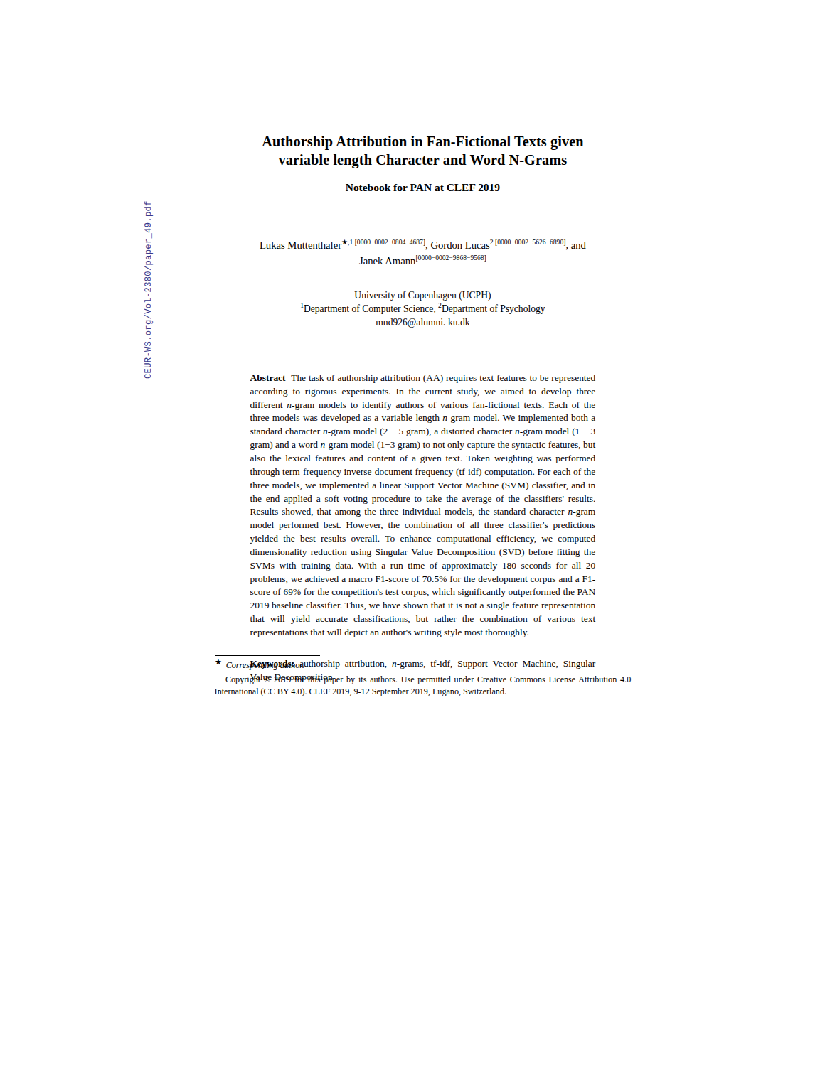CEUR-WS.org/Vol-2380/paper_49.pdf
Authorship Attribution in Fan-Fictional Texts given
variable length Character and Word N-Grams
Notebook for PAN at CLEF 2019
Lukas Muttenthaler★,1 [0000−0002−0804−4687], Gordon Lucas2 [0000−0002−5626−6890], and
Janek Amann[0000−0002−9868−9568]
University of Copenhagen (UCPH)
1Department of Computer Science, 2Department of Psychology
mnd926@alumni. ku.dk
Abstract The task of authorship attribution (AA) requires text features to be represented according to rigorous experiments. In the current study, we aimed to develop three different n-gram models to identify authors of various fan-fictional texts. Each of the three models was developed as a variable-length n-gram model. We implemented both a standard character n-gram model (2 − 5 gram), a distorted character n-gram model (1 − 3 gram) and a word n-gram model (1−3 gram) to not only capture the syntactic features, but also the lexical features and content of a given text. Token weighting was performed through term-frequency inverse-document frequency (tf-idf) computation. For each of the three models, we implemented a linear Support Vector Machine (SVM) classifier, and in the end applied a soft voting procedure to take the average of the classifiers' results. Results showed, that among the three individual models, the standard character n-gram model performed best. However, the combination of all three classifier's predictions yielded the best results overall. To enhance computational efficiency, we computed dimensionality reduction using Singular Value Decomposition (SVD) before fitting the SVMs with training data. With a run time of approximately 180 seconds for all 20 problems, we achieved a macro F1-score of 70.5% for the development corpus and a F1-score of 69% for the competition's test corpus, which significantly outperformed the PAN 2019 baseline classifier. Thus, we have shown that it is not a single feature representation that will yield accurate classifications, but rather the combination of various text representations that will depict an author's writing style most thoroughly.
Keywords: authorship attribution, n-grams, tf-idf, Support Vector Machine, Singular Value Decomposition
★ Corresponding author.
Copyright © 2019 for this paper by its authors. Use permitted under Creative Commons License Attribution 4.0 International (CC BY 4.0). CLEF 2019, 9-12 September 2019, Lugano, Switzerland.